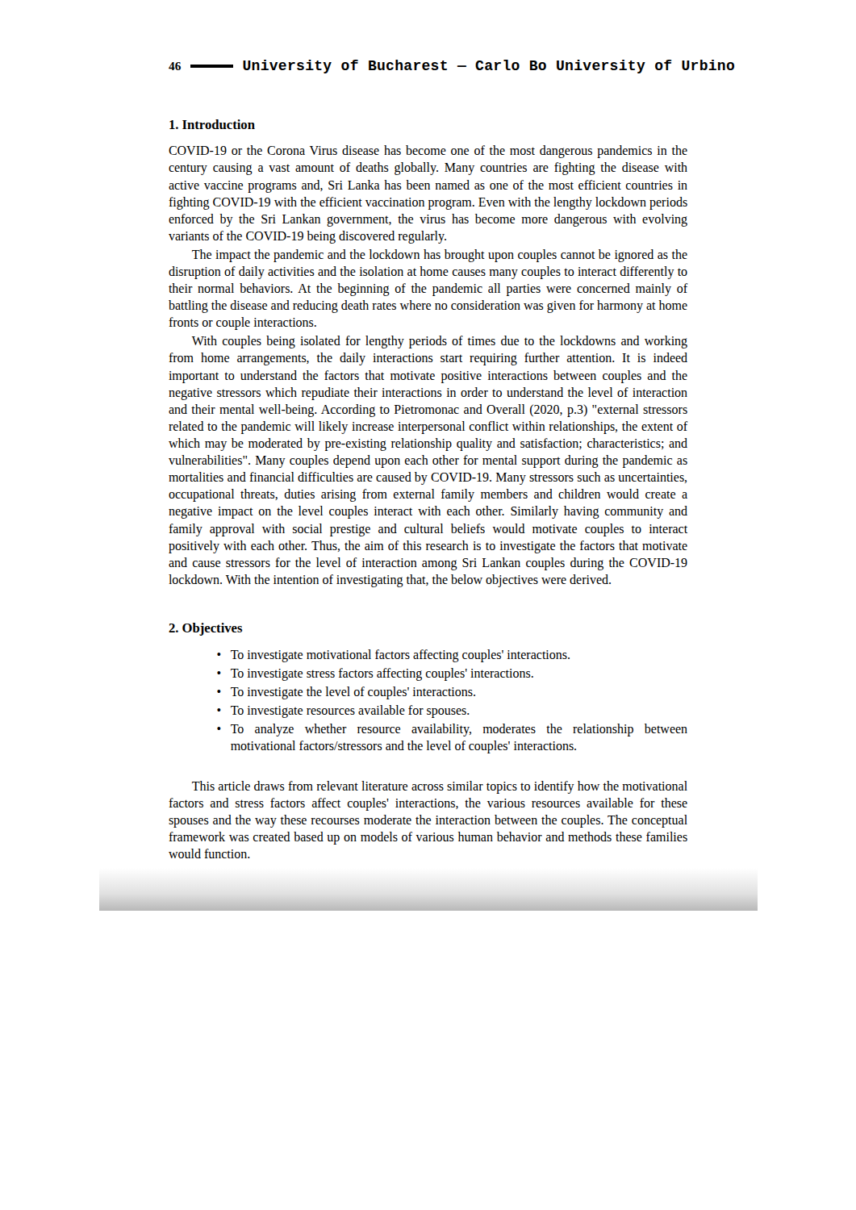46 University of Bucharest — Carlo Bo University of Urbino
1. Introduction
COVID-19 or the Corona Virus disease has become one of the most dangerous pandemics in the century causing a vast amount of deaths globally. Many countries are fighting the disease with active vaccine programs and, Sri Lanka has been named as one of the most efficient countries in fighting COVID-19 with the efficient vaccination program. Even with the lengthy lockdown periods enforced by the Sri Lankan government, the virus has become more dangerous with evolving variants of the COVID-19 being discovered regularly.
The impact the pandemic and the lockdown has brought upon couples cannot be ignored as the disruption of daily activities and the isolation at home causes many couples to interact differently to their normal behaviors. At the beginning of the pandemic all parties were concerned mainly of battling the disease and reducing death rates where no consideration was given for harmony at home fronts or couple interactions.
With couples being isolated for lengthy periods of times due to the lockdowns and working from home arrangements, the daily interactions start requiring further attention. It is indeed important to understand the factors that motivate positive interactions between couples and the negative stressors which repudiate their interactions in order to understand the level of interaction and their mental well-being. According to Pietromonac and Overall (2020, p.3) "external stressors related to the pandemic will likely increase interpersonal conflict within relationships, the extent of which may be moderated by pre-existing relationship quality and satisfaction; characteristics; and vulnerabilities". Many couples depend upon each other for mental support during the pandemic as mortalities and financial difficulties are caused by COVID-19. Many stressors such as uncertainties, occupational threats, duties arising from external family members and children would create a negative impact on the level couples interact with each other. Similarly having community and family approval with social prestige and cultural beliefs would motivate couples to interact positively with each other. Thus, the aim of this research is to investigate the factors that motivate and cause stressors for the level of interaction among Sri Lankan couples during the COVID-19 lockdown. With the intention of investigating that, the below objectives were derived.
2. Objectives
To investigate motivational factors affecting couples' interactions.
To investigate stress factors affecting couples' interactions.
To investigate the level of couples' interactions.
To investigate resources available for spouses.
To analyze whether resource availability, moderates the relationship between motivational factors/stressors and the level of couples' interactions.
This article draws from relevant literature across similar topics to identify how the motivational factors and stress factors affect couples' interactions, the various resources available for these spouses and the way these recourses moderate the interaction between the couples. The conceptual framework was created based up on models of various human behavior and methods these families would function.